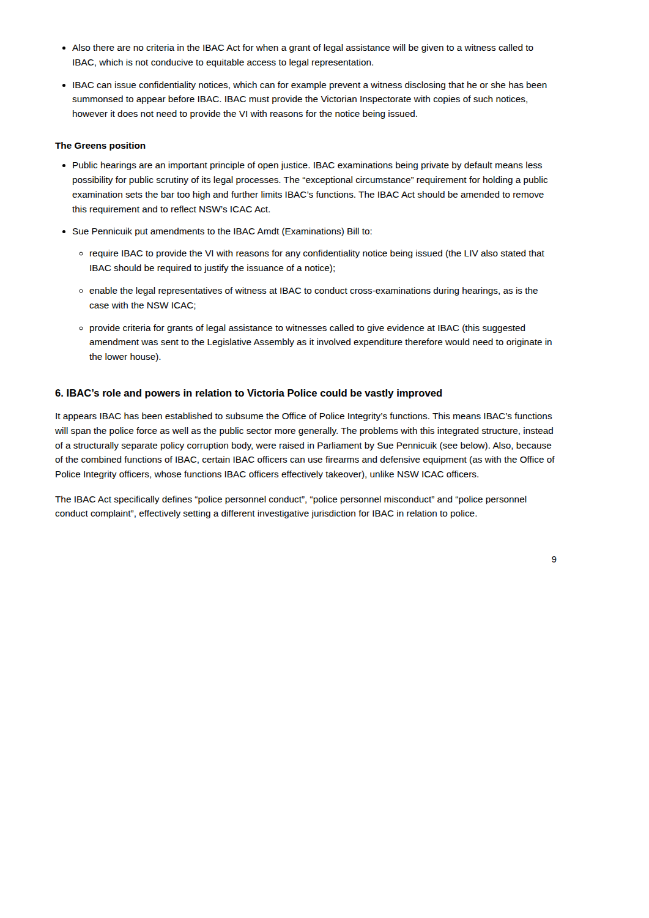Also there are no criteria in the IBAC Act for when a grant of legal assistance will be given to a witness called to IBAC, which is not conducive to equitable access to legal representation.
IBAC can issue confidentiality notices, which can for example prevent a witness disclosing that he or she has been summonsed to appear before IBAC. IBAC must provide the Victorian Inspectorate with copies of such notices, however it does not need to provide the VI with reasons for the notice being issued.
The Greens position
Public hearings are an important principle of open justice. IBAC examinations being private by default means less possibility for public scrutiny of its legal processes. The “exceptional circumstance” requirement for holding a public examination sets the bar too high and further limits IBAC’s functions. The IBAC Act should be amended to remove this requirement and to reflect NSW’s ICAC Act.
Sue Pennicuik put amendments to the IBAC Amdt (Examinations) Bill to:
require IBAC to provide the VI with reasons for any confidentiality notice being issued (the LIV also stated that IBAC should be required to justify the issuance of a notice);
enable the legal representatives of witness at IBAC to conduct cross-examinations during hearings, as is the case with the NSW ICAC;
provide criteria for grants of legal assistance to witnesses called to give evidence at IBAC (this suggested amendment was sent to the Legislative Assembly as it involved expenditure therefore would need to originate in the lower house).
6. IBAC’s role and powers in relation to Victoria Police could be vastly improved
It appears IBAC has been established to subsume the Office of Police Integrity’s functions. This means IBAC’s functions will span the police force as well as the public sector more generally. The problems with this integrated structure, instead of a structurally separate policy corruption body, were raised in Parliament by Sue Pennicuik (see below). Also, because of the combined functions of IBAC, certain IBAC officers can use firearms and defensive equipment (as with the Office of Police Integrity officers, whose functions IBAC officers effectively takeover), unlike NSW ICAC officers.
The IBAC Act specifically defines “police personnel conduct”, “police personnel misconduct” and “police personnel conduct complaint”, effectively setting a different investigative jurisdiction for IBAC in relation to police.
9